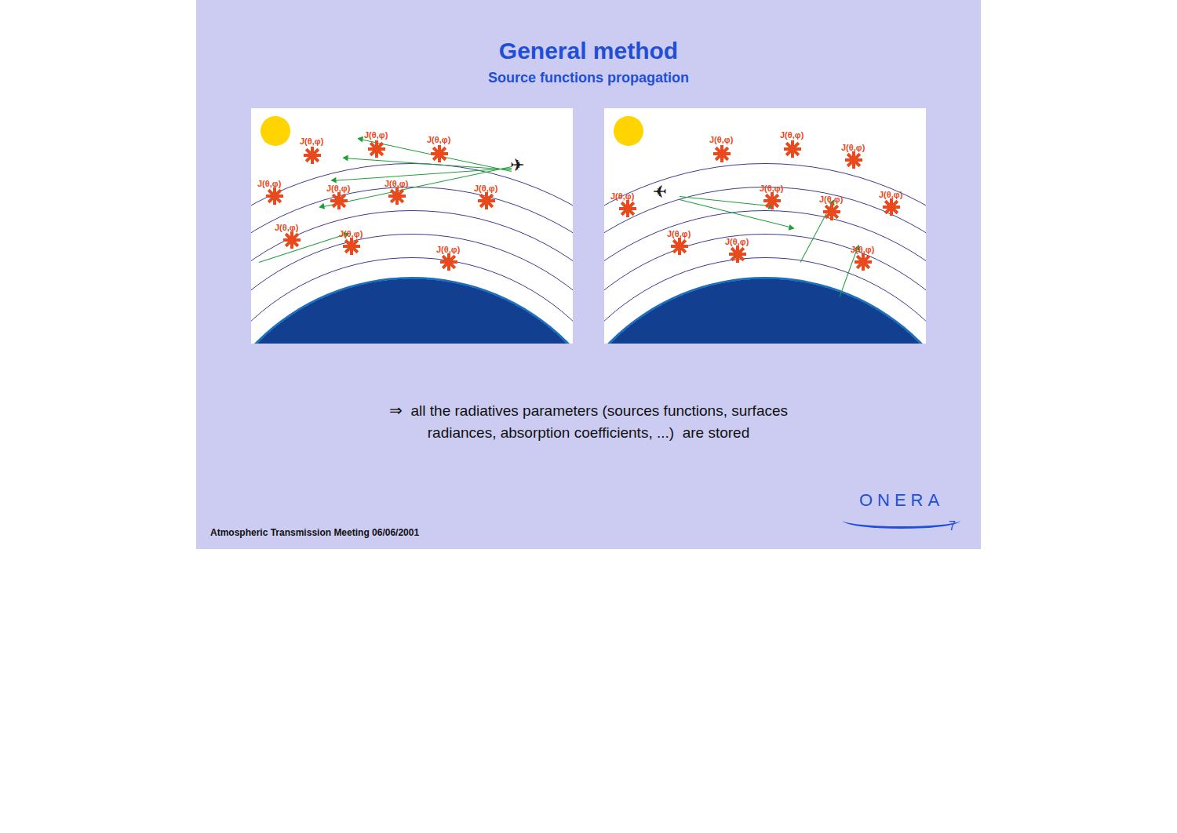General method
Source functions propagation
✈
J(θ,φ)
J(θ,φ)
J(θ,φ)
J(θ,φ)
J(θ,φ)
J(θ,φ)
J(θ,φ)
J(θ,φ)
J(θ,φ)
J(θ,φ)
✈
J(θ,φ)
J(θ,φ)
J(θ,φ)
J(θ,φ)
J(θ,φ)
J(θ,φ)
J(θ,φ)
J(θ,φ)
J(θ,φ)
J(θ,φ)
⇒ all the radiatives parameters (sources functions, surfaces
radiances, absorption coefficients, ...) are stored
Atmospheric Transmission Meeting 06/06/2001
ONERA
7